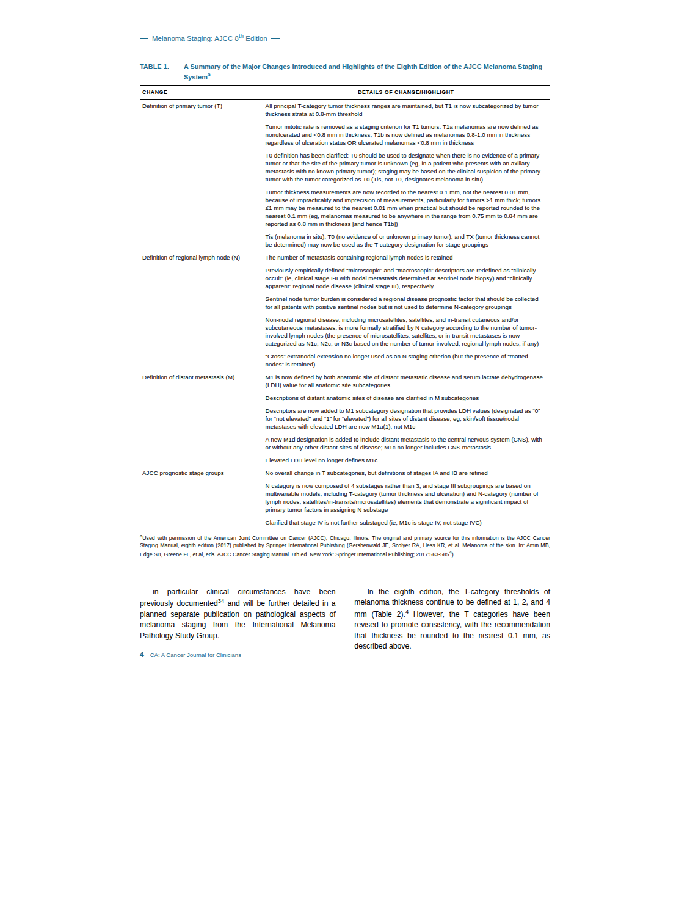Melanoma Staging: AJCC 8th Edition
TABLE 1. A Summary of the Major Changes Introduced and Highlights of the Eighth Edition of the AJCC Melanoma Staging Systema
| Change | Details of Change/Highlight |
| --- | --- |
| Definition of primary tumor (T) | All principal T-category tumor thickness ranges are maintained, but T1 is now subcategorized by tumor thickness strata at 0.8-mm threshold |
| | Tumor mitotic rate is removed as a staging criterion for T1 tumors: T1a melanomas are now defined as nonulcerated and <0.8 mm in thickness; T1b is now defined as melanomas 0.8-1.0 mm in thickness regardless of ulceration status OR ulcerated melanomas <0.8 mm in thickness |
| | T0 definition has been clarified: T0 should be used to designate when there is no evidence of a primary tumor or that the site of the primary tumor is unknown (eg, in a patient who presents with an axillary metastasis with no known primary tumor); staging may be based on the clinical suspicion of the primary tumor with the tumor categorized as T0 (Tis, not T0, designates melanoma in situ) |
| | Tumor thickness measurements are now recorded to the nearest 0.1 mm, not the nearest 0.01 mm, because of impracticality and imprecision of measurements, particularly for tumors >1 mm thick; tumors ≤1 mm may be measured to the nearest 0.01 mm when practical but should be reported rounded to the nearest 0.1 mm (eg, melanomas measured to be anywhere in the range from 0.75 mm to 0.84 mm are reported as 0.8 mm in thickness [and hence T1b]) |
| | Tis (melanoma in situ), T0 (no evidence of or unknown primary tumor), and TX (tumor thickness cannot be determined) may now be used as the T-category designation for stage groupings |
| Definition of regional lymph node (N) | The number of metastasis-containing regional lymph nodes is retained |
| | Previously empirically defined “microscopic” and “macroscopic” descriptors are redefined as “clinically occult” (ie, clinical stage I-II with nodal metastasis determined at sentinel node biopsy) and “clinically apparent” regional node disease (clinical stage III), respectively |
| | Sentinel node tumor burden is considered a regional disease prognostic factor that should be collected for all patents with positive sentinel nodes but is not used to determine N-category groupings |
| | Non-nodal regional disease, including microsatellites, satellites, and in-transit cutaneous and/or subcutaneous metastases, is more formally stratified by N category according to the number of tumor-involved lymph nodes (the presence of microsatellites, satellites, or in-transit metastases is now categorized as N1c, N2c, or N3c based on the number of tumor-involved, regional lymph nodes, if any) |
| | “Gross” extranodal extension no longer used as an N staging criterion (but the presence of “matted nodes” is retained) |
| Definition of distant metastasis (M) | M1 is now defined by both anatomic site of distant metastatic disease and serum lactate dehydrogenase (LDH) value for all anatomic site subcategories |
| | Descriptions of distant anatomic sites of disease are clarified in M subcategories |
| | Descriptors are now added to M1 subcategory designation that provides LDH values (designated as “0” for “not elevated” and “1” for “elevated”) for all sites of distant disease; eg, skin/soft tissue/nodal metastases with elevated LDH are now M1a(1), not M1c |
| | A new M1d designation is added to include distant metastasis to the central nervous system (CNS), with or without any other distant sites of disease; M1c no longer includes CNS metastasis |
| | Elevated LDH level no longer defines M1c |
| AJCC prognostic stage groups | No overall change in T subcategories, but definitions of stages IA and IB are refined |
| | N category is now composed of 4 substages rather than 3, and stage III subgroupings are based on multivariable models, including T-category (tumor thickness and ulceration) and N-category (number of lymph nodes, satellites/in-transits/microsatellites) elements that demonstrate a significant impact of primary tumor factors in assigning N substage |
| | Clarified that stage IV is not further substaged (ie, M1c is stage IV, not stage IVC) |
aUsed with permission of the American Joint Committee on Cancer (AJCC), Chicago, Illinois. The original and primary source for this information is the AJCC Cancer Staging Manual, eighth edition (2017) published by Springer International Publishing (Gershenwald JE, Scolyer RA, Hess KR, et al. Melanoma of the skin. In: Amin MB, Edge SB, Greene FL, et al, eds. AJCC Cancer Staging Manual. 8th ed. New York: Springer International Publishing; 2017:563-5854).
in particular clinical circumstances have been previously documented34 and will be further detailed in a planned separate publication on pathological aspects of melanoma staging from the International Melanoma Pathology Study Group.
In the eighth edition, the T-category thresholds of melanoma thickness continue to be defined at 1, 2, and 4 mm (Table 2).4 However, the T categories have been revised to promote consistency, with the recommendation that thickness be rounded to the nearest 0.1 mm, as described above.
4 CA: A Cancer Journal for Clinicians